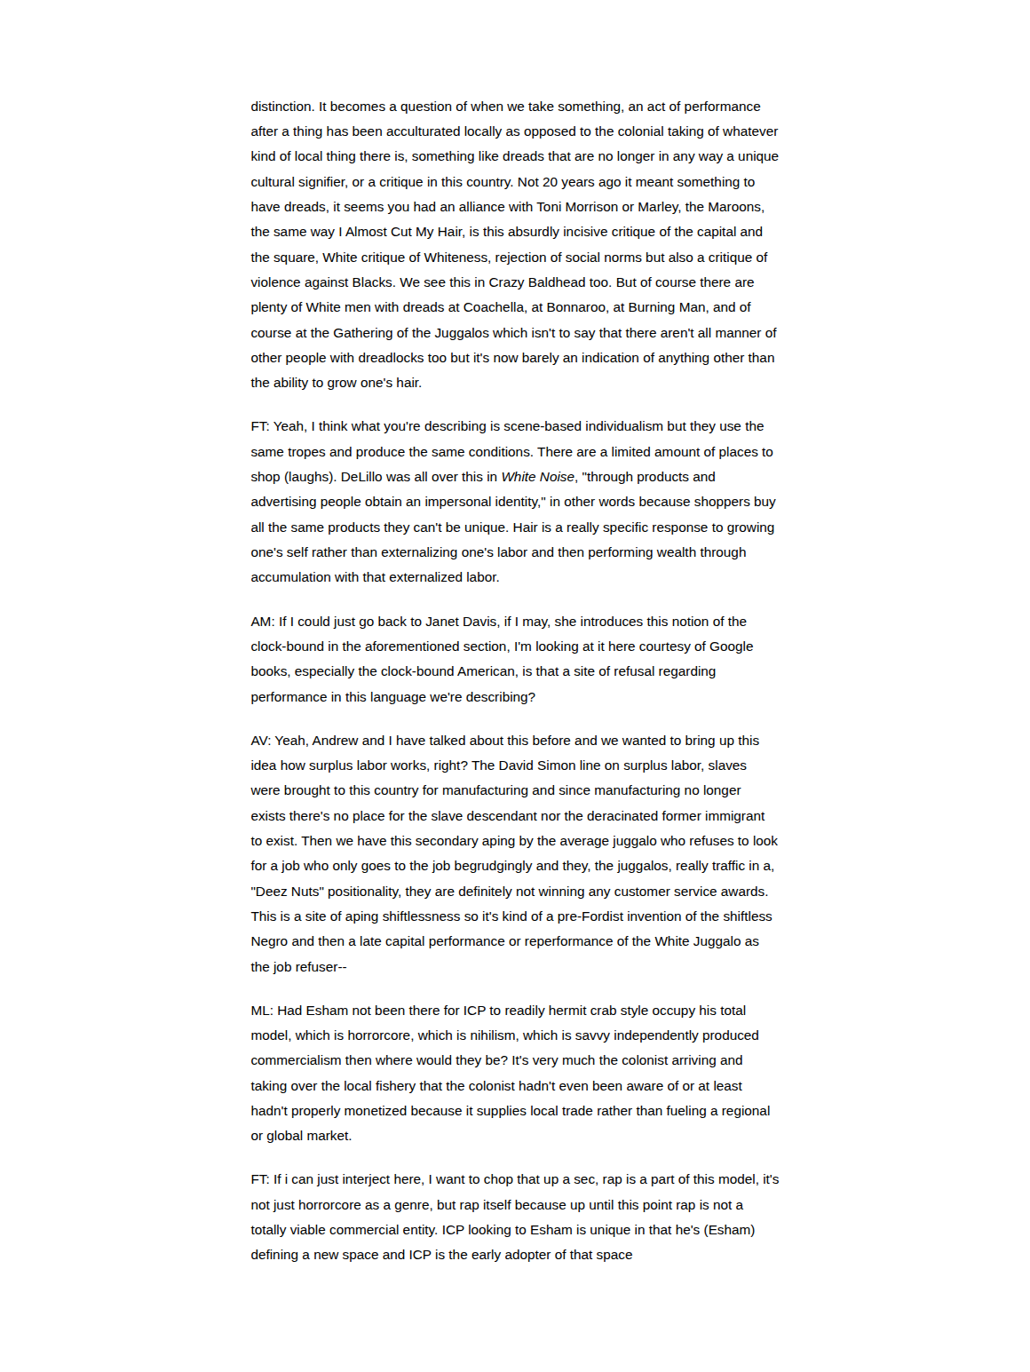distinction. It becomes a question of when we take something, an act of performance after a thing has been acculturated locally as opposed to the colonial taking of whatever kind of local thing there is, something like dreads that are no longer in any way a unique cultural signifier, or a critique in this country. Not 20 years ago it meant something to have dreads, it seems you had an alliance with Toni Morrison or Marley, the Maroons, the same way I Almost Cut My Hair, is this absurdly incisive critique of the capital and the square, White critique of Whiteness, rejection of social norms but also a critique of violence against Blacks. We see this in Crazy Baldhead too. But of course there are plenty of White men with dreads at Coachella, at Bonnaroo, at Burning Man, and of course at the Gathering of the Juggalos which isn't to say that there aren't all manner of other people with dreadlocks too but it's now barely an indication of anything other than the ability to grow one's hair.
FT: Yeah, I think what you're describing is scene-based individualism but they use the same tropes and produce the same conditions. There are a limited amount of places to shop (laughs). DeLillo was all over this in White Noise, "through products and advertising people obtain an impersonal identity," in other words because shoppers buy all the same products they can't be unique. Hair is a really specific response to growing one's self rather than externalizing one's labor and then performing wealth through accumulation with that externalized labor.
AM: If I could just go back to Janet Davis, if I may, she introduces this notion of the clock-bound in the aforementioned section, I'm looking at it here courtesy of Google books, especially the clock-bound American, is that a site of refusal regarding performance in this language we're describing?
AV: Yeah, Andrew and I have talked about this before and we wanted to bring up this idea how surplus labor works, right? The David Simon line on surplus labor, slaves were brought to this country for manufacturing and since manufacturing no longer exists there's no place for the slave descendant nor the deracinated former immigrant to exist. Then we have this secondary aping by the average juggalo who refuses to look for a job who only goes to the job begrudgingly and they, the juggalos, really traffic in a, "Deez Nuts" positionality, they are definitely not winning any customer service awards. This is a site of aping shiftlessness so it's kind of a pre-Fordist invention of the shiftless Negro and then a late capital performance or reperformance of the White Juggalo as the job refuser--
ML: Had Esham not been there for ICP to readily hermit crab style occupy his total model, which is horrorcore, which is nihilism, which is savvy independently produced commercialism then where would they be? It's very much the colonist arriving and taking over the local fishery that the colonist hadn't even been aware of or at least hadn't properly monetized because it supplies local trade rather than fueling a regional or global market.
FT: If i can just interject here, I want to chop that up a sec, rap is a part of this model, it's not just horrorcore as a genre, but rap itself because up until this point rap is not a totally viable commercial entity. ICP looking to Esham is unique in that he's (Esham) defining a new space and ICP is the early adopter of that space